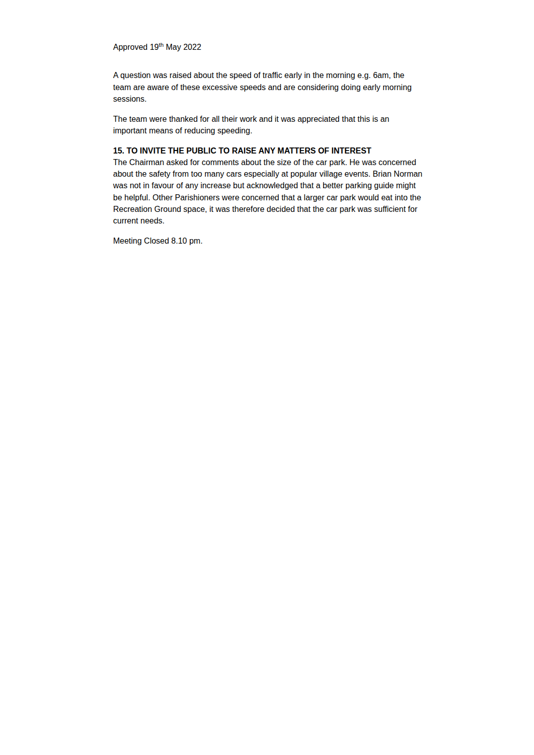Approved 19th May 2022
A question was raised about the speed of traffic early in the morning e.g. 6am, the team are aware of these excessive speeds and are considering doing early morning sessions.
The team were thanked for all their work and it was appreciated that this is an important means of reducing speeding.
15. TO INVITE THE PUBLIC TO RAISE ANY MATTERS OF INTEREST
The Chairman asked for comments about the size of the car park. He was concerned about the safety from too many cars especially at popular village events. Brian Norman was not in favour of any increase but acknowledged that a better parking guide might be helpful. Other Parishioners were concerned that a larger car park would eat into the Recreation Ground space, it was therefore decided that the car park was sufficient for current needs.
Meeting Closed 8.10 pm.